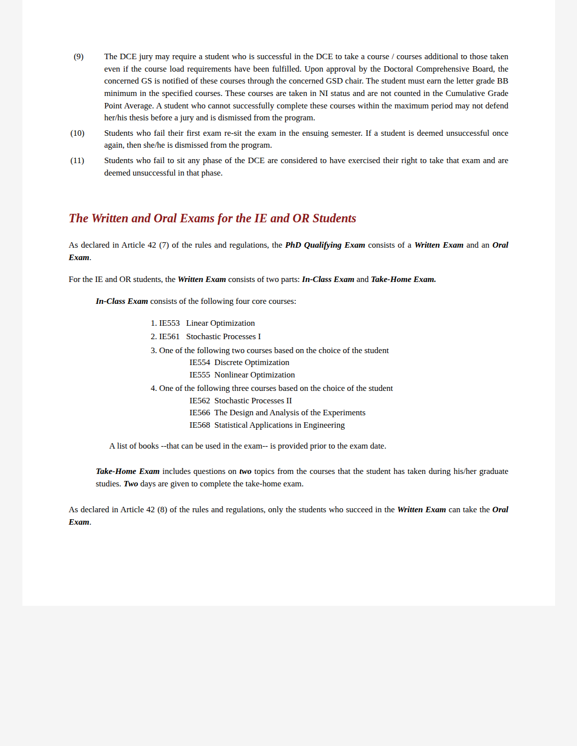(9) The DCE jury may require a student who is successful in the DCE to take a course / courses additional to those taken even if the course load requirements have been fulfilled. Upon approval by the Doctoral Comprehensive Board, the concerned GS is notified of these courses through the concerned GSD chair. The student must earn the letter grade BB minimum in the specified courses. These courses are taken in NI status and are not counted in the Cumulative Grade Point Average. A student who cannot successfully complete these courses within the maximum period may not defend her/his thesis before a jury and is dismissed from the program.
(10) Students who fail their first exam re-sit the exam in the ensuing semester. If a student is deemed unsuccessful once again, then she/he is dismissed from the program.
(11) Students who fail to sit any phase of the DCE are considered to have exercised their right to take that exam and are deemed unsuccessful in that phase.
The Written and Oral Exams for the IE and OR Students
As declared in Article 42 (7) of the rules and regulations, the PhD Qualifying Exam consists of a Written Exam and an Oral Exam.
For the IE and OR students, the Written Exam consists of two parts: In-Class Exam and Take-Home Exam.
In-Class Exam consists of the following four core courses:
IE553 Linear Optimization
IE561 Stochastic Processes I
One of the following two courses based on the choice of the student
IE554 Discrete Optimization
IE555 Nonlinear Optimization
One of the following three courses based on the choice of the student
IE562 Stochastic Processes II
IE566 The Design and Analysis of the Experiments
IE568 Statistical Applications in Engineering
A list of books --that can be used in the exam-- is provided prior to the exam date.
Take-Home Exam includes questions on two topics from the courses that the student has taken during his/her graduate studies. Two days are given to complete the take-home exam.
As declared in Article 42 (8) of the rules and regulations, only the students who succeed in the Written Exam can take the Oral Exam.